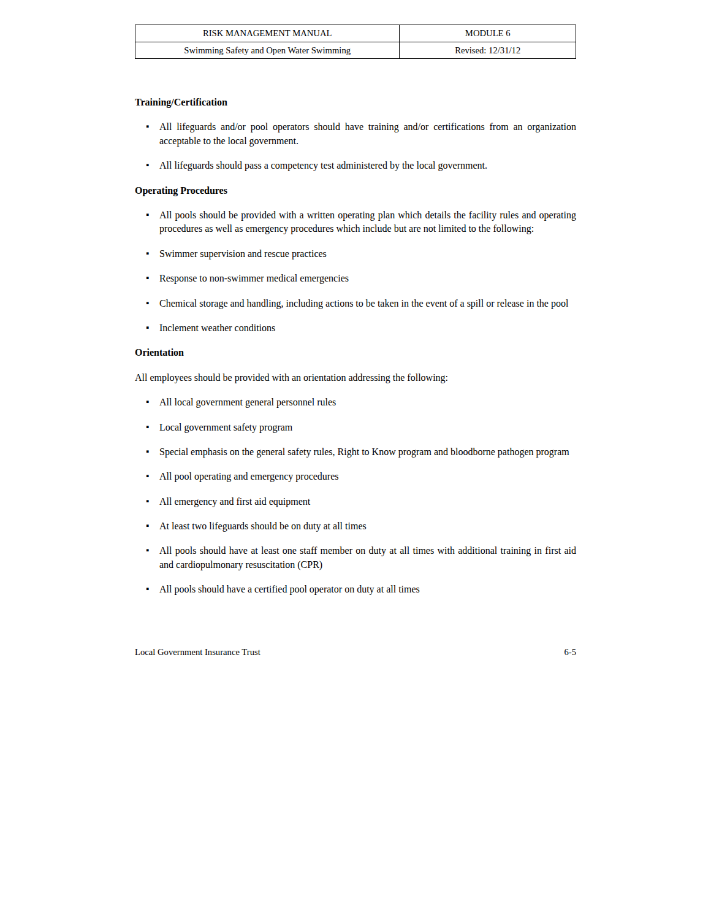| RISK MANAGEMENT MANUAL | MODULE 6 |
| Swimming Safety and Open Water Swimming | Revised: 12/31/12 |
Training/Certification
All lifeguards and/or pool operators should have training and/or certifications from an organization acceptable to the local government.
All lifeguards should pass a competency test administered by the local government.
Operating Procedures
All pools should be provided with a written operating plan which details the facility rules and operating procedures as well as emergency procedures which include but are not limited to the following:
Swimmer supervision and rescue practices
Response to non-swimmer medical emergencies
Chemical storage and handling, including actions to be taken in the event of a spill or release in the pool
Inclement weather conditions
Orientation
All employees should be provided with an orientation addressing the following:
All local government general personnel rules
Local government safety program
Special emphasis on the general safety rules, Right to Know program and bloodborne pathogen program
All pool operating and emergency procedures
All emergency and first aid equipment
At least two lifeguards should be on duty at all times
All pools should have at least one staff member on duty at all times with additional training in first aid and cardiopulmonary resuscitation (CPR)
All pools should have a certified pool operator on duty at all times
Local Government Insurance Trust
6-5